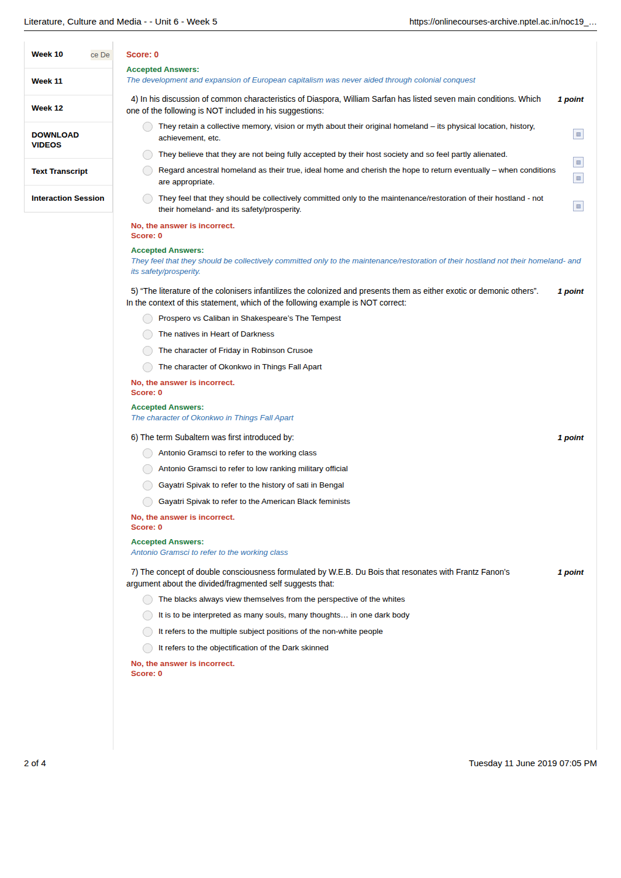Literature, Culture and Media - - Unit 6 - Week 5
https://onlinecourses-archive.nptel.ac.in/noc19_…
Week 10
Week 11
Week 12
DOWNLOAD VIDEOS
Text Transcript
Interaction Session
ce De
Score: 0
Accepted Answers:
The development and expansion of European capitalism was never aided through colonial conquest
4) In his discussion of common characteristics of Diaspora, William Sarfan has listed seven main conditions. Which one of the following is NOT included in his suggestions: 1 point
They retain a collective memory, vision or myth about their original homeland – its physical location, history, achievement, etc. ▨
They believe that they are not being fully accepted by their host society and so feel partly alienated. ▨
Regard ancestral homeland as their true, ideal home and cherish the hope to return eventually – when conditions are appropriate. ▨
They feel that they should be collectively committed only to the maintenance/restoration of their hostland - not their homeland- and its safety/prosperity. ▨
No, the answer is incorrect.
Score: 0
Accepted Answers:
They feel that they should be collectively committed only to the maintenance/restoration of their hostland not their homeland- and its safety/prosperity.
5) “The literature of the colonisers infantilizes the colonized and presents them as either exotic or demonic others”. In the context of this statement, which of the following example is NOT correct: 1 point
Prospero vs Caliban in Shakespeare’s The Tempest
The natives in Heart of Darkness
The character of Friday in Robinson Crusoe
The character of Okonkwo in Things Fall Apart
No, the answer is incorrect.
Score: 0
Accepted Answers:
The character of Okonkwo in Things Fall Apart
6) The term Subaltern was first introduced by: 1 point
Antonio Gramsci to refer to the working class
Antonio Gramsci to refer to low ranking military official
Gayatri Spivak to refer to the history of sati in Bengal
Gayatri Spivak to refer to the American Black feminists
No, the answer is incorrect.
Score: 0
Accepted Answers:
Antonio Gramsci to refer to the working class
7) The concept of double consciousness formulated by W.E.B. Du Bois that resonates with Frantz Fanon’s argument about the divided/fragmented self suggests that: 1 point
The blacks always view themselves from the perspective of the whites
It is to be interpreted as many souls, many thoughts… in one dark body
It refers to the multiple subject positions of the non-white people
It refers to the objectification of the Dark skinned
No, the answer is incorrect.
Score: 0
2 of 4
Tuesday 11 June 2019 07:05 PM